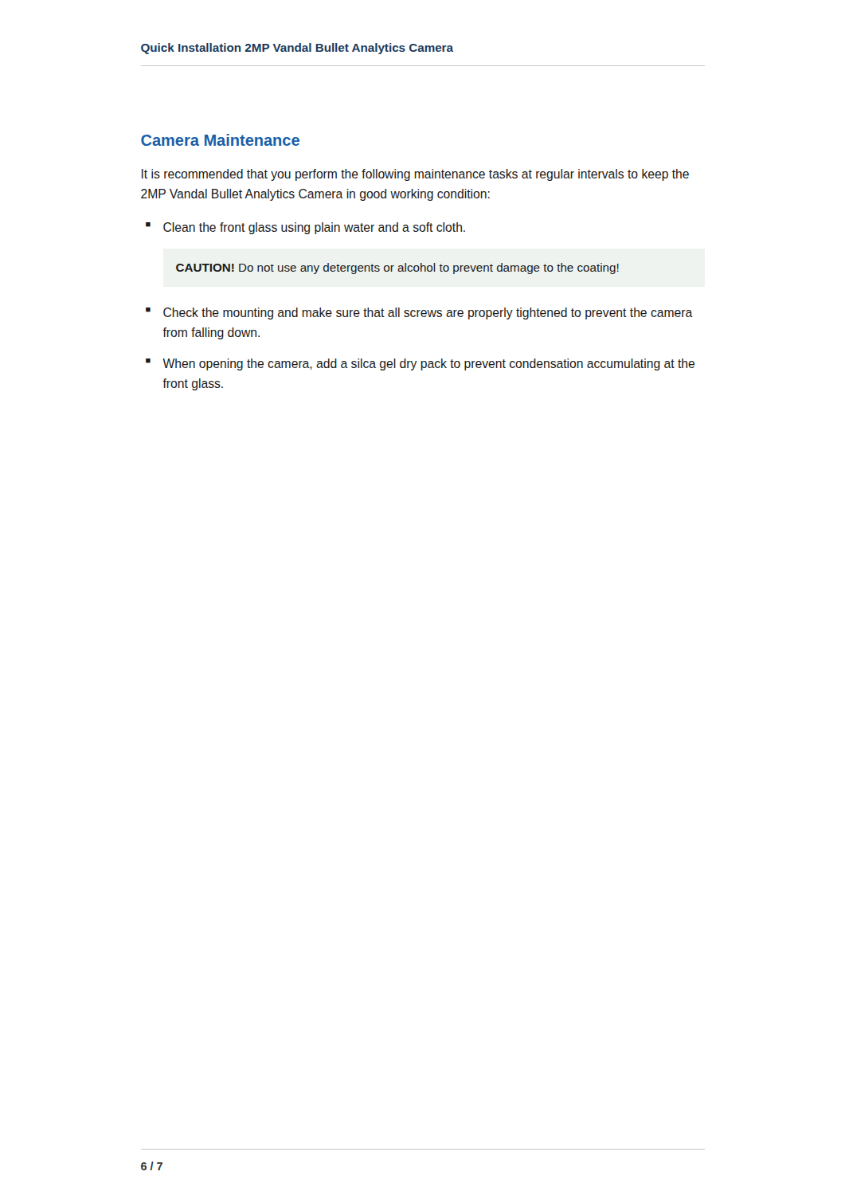Quick Installation 2MP Vandal Bullet Analytics Camera
Camera Maintenance
It is recommended that you perform the following maintenance tasks at regular intervals to keep the 2MP Vandal Bullet Analytics Camera in good working condition:
Clean the front glass using plain water and a soft cloth.
CAUTION! Do not use any detergents or alcohol to prevent damage to the coating!
Check the mounting and make sure that all screws are properly tightened to prevent the camera from falling down.
When opening the camera, add a silca gel dry pack to prevent condensation accumulating at the front glass.
6 / 7